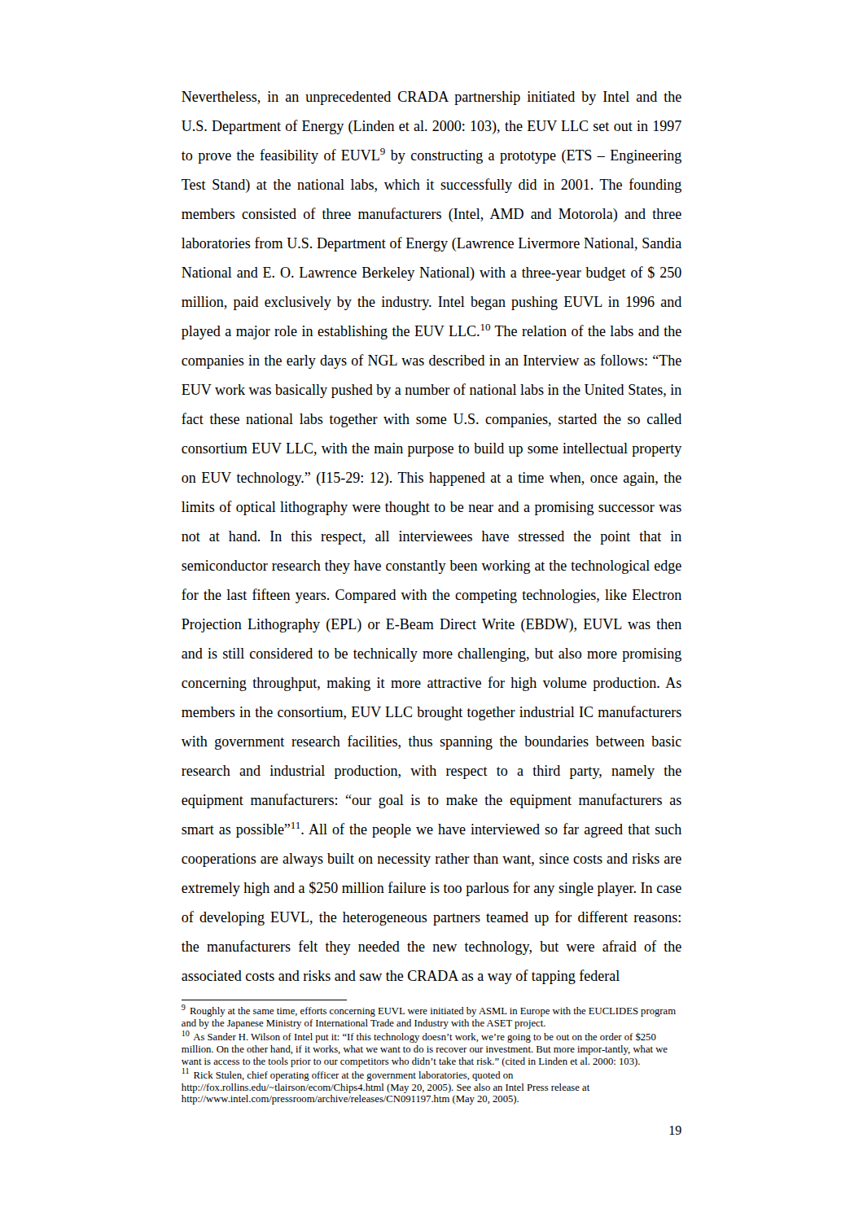Nevertheless, in an unprecedented CRADA partnership initiated by Intel and the U.S. Department of Energy (Linden et al. 2000: 103), the EUV LLC set out in 1997 to prove the feasibility of EUVL9 by constructing a prototype (ETS – Engineering Test Stand) at the national labs, which it successfully did in 2001. The founding members consisted of three manufacturers (Intel, AMD and Motorola) and three laboratories from U.S. Department of Energy (Lawrence Livermore National, Sandia National and E. O. Lawrence Berkeley National) with a three-year budget of $ 250 million, paid exclusively by the industry. Intel began pushing EUVL in 1996 and played a major role in establishing the EUV LLC.10 The relation of the labs and the companies in the early days of NGL was described in an Interview as follows: “The EUV work was basically pushed by a number of national labs in the United States, in fact these national labs together with some U.S. companies, started the so called consortium EUV LLC, with the main purpose to build up some intellectual property on EUV technology.” (I15-29: 12). This happened at a time when, once again, the limits of optical lithography were thought to be near and a promising successor was not at hand. In this respect, all interviewees have stressed the point that in semiconductor research they have constantly been working at the technological edge for the last fifteen years. Compared with the competing technologies, like Electron Projection Lithography (EPL) or E-Beam Direct Write (EBDW), EUVL was then and is still considered to be technically more challenging, but also more promising concerning throughput, making it more attractive for high volume production. As members in the consortium, EUV LLC brought together industrial IC manufacturers with government research facilities, thus spanning the boundaries between basic research and industrial production, with respect to a third party, namely the equipment manufacturers: “our goal is to make the equipment manufacturers as smart as possible”11. All of the people we have interviewed so far agreed that such cooperations are always built on necessity rather than want, since costs and risks are extremely high and a $250 million failure is too parlous for any single player. In case of developing EUVL, the heterogeneous partners teamed up for different reasons: the manufacturers felt they needed the new technology, but were afraid of the associated costs and risks and saw the CRADA as a way of tapping federal
9 Roughly at the same time, efforts concerning EUVL were initiated by ASML in Europe with the EUCLIDES program and by the Japanese Ministry of International Trade and Industry with the ASET project.
10 As Sander H. Wilson of Intel put it: “If this technology doesn’t work, we’re going to be out on the order of $250 million. On the other hand, if it works, what we want to do is recover our investment. But more impor-tantly, what we want is access to the tools prior to our competitors who didn’t take that risk.” (cited in Linden et al. 2000: 103).
11 Rick Stulen, chief operating officer at the government laboratories, quoted on http://fox.rollins.edu/~tlairson/ecom/Chips4.html (May 20, 2005). See also an Intel Press release at http://www.intel.com/pressroom/archive/releases/CN091197.htm (May 20, 2005).
19